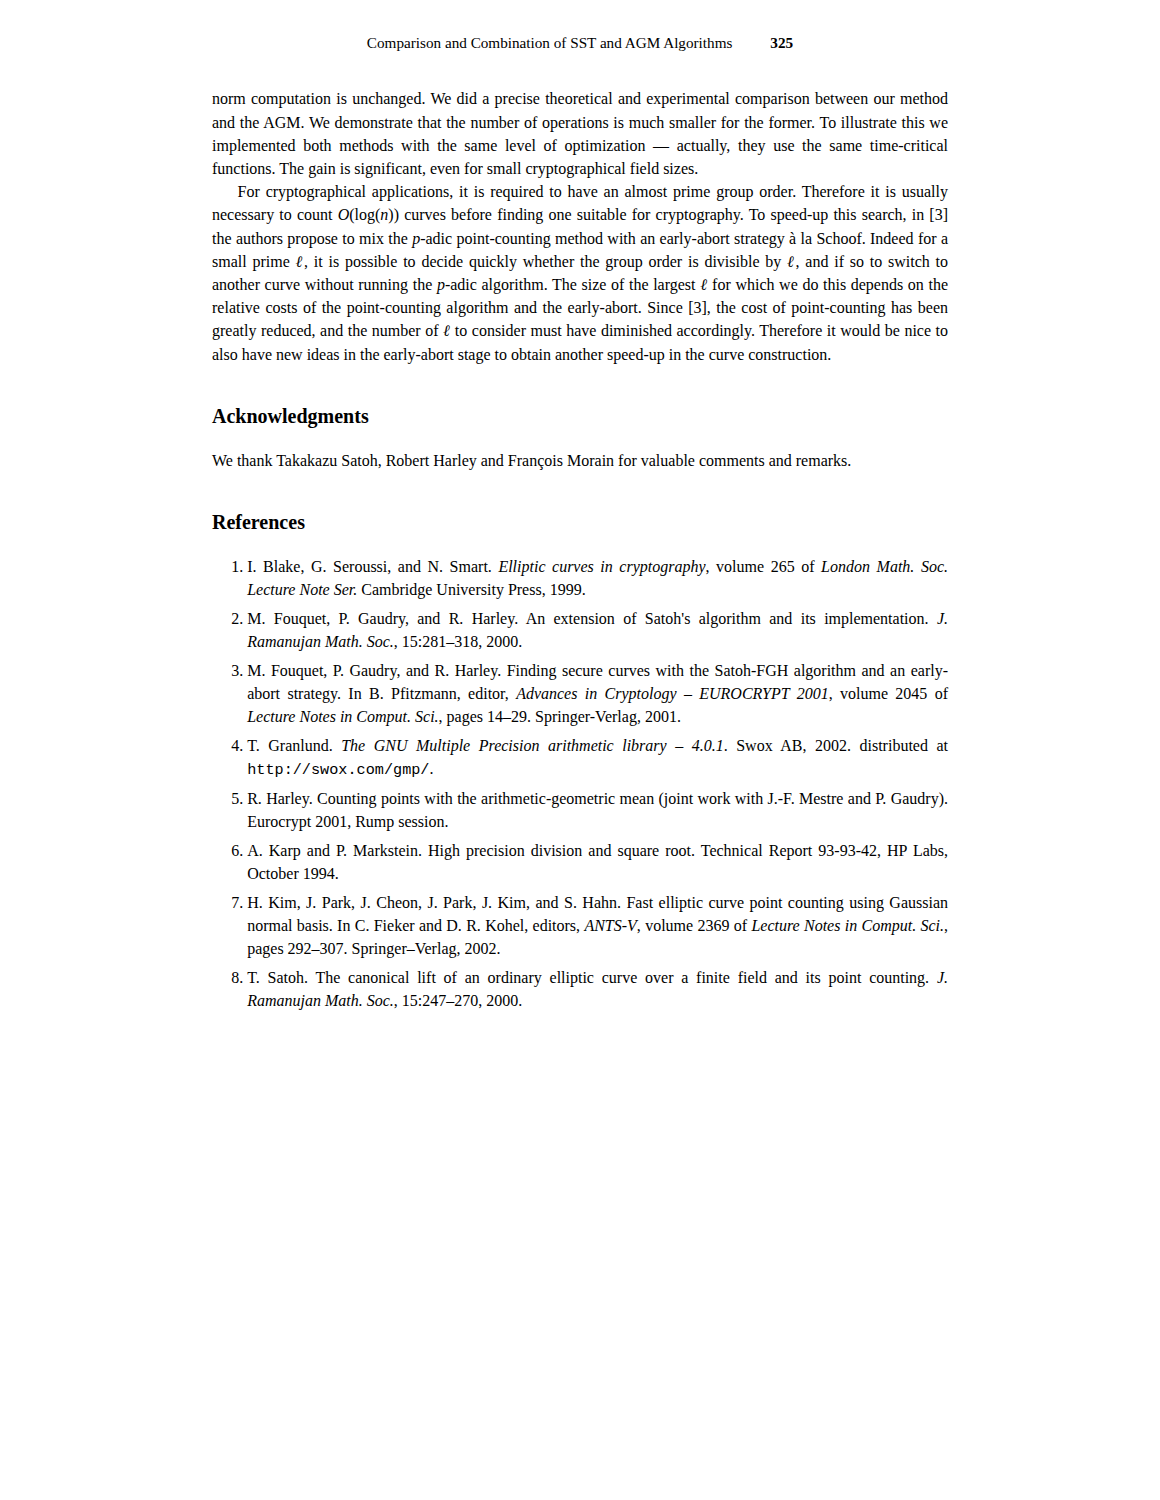Comparison and Combination of SST and AGM Algorithms 325
norm computation is unchanged. We did a precise theoretical and experimental comparison between our method and the AGM. We demonstrate that the number of operations is much smaller for the former. To illustrate this we implemented both methods with the same level of optimization — actually, they use the same time-critical functions. The gain is significant, even for small cryptographical field sizes.
For cryptographical applications, it is required to have an almost prime group order. Therefore it is usually necessary to count O(log(n)) curves before finding one suitable for cryptography. To speed-up this search, in [3] the authors propose to mix the p-adic point-counting method with an early-abort strategy à la Schoof. Indeed for a small prime ℓ, it is possible to decide quickly whether the group order is divisible by ℓ, and if so to switch to another curve without running the p-adic algorithm. The size of the largest ℓ for which we do this depends on the relative costs of the point-counting algorithm and the early-abort. Since [3], the cost of point-counting has been greatly reduced, and the number of ℓ to consider must have diminished accordingly. Therefore it would be nice to also have new ideas in the early-abort stage to obtain another speed-up in the curve construction.
Acknowledgments
We thank Takakazu Satoh, Robert Harley and François Morain for valuable comments and remarks.
References
I. Blake, G. Seroussi, and N. Smart. Elliptic curves in cryptography, volume 265 of London Math. Soc. Lecture Note Ser. Cambridge University Press, 1999.
M. Fouquet, P. Gaudry, and R. Harley. An extension of Satoh's algorithm and its implementation. J. Ramanujan Math. Soc., 15:281–318, 2000.
M. Fouquet, P. Gaudry, and R. Harley. Finding secure curves with the Satoh-FGH algorithm and an early-abort strategy. In B. Pfitzmann, editor, Advances in Cryptology – EUROCRYPT 2001, volume 2045 of Lecture Notes in Comput. Sci., pages 14–29. Springer-Verlag, 2001.
T. Granlund. The GNU Multiple Precision arithmetic library – 4.0.1. Swox AB, 2002. distributed at http://swox.com/gmp/.
R. Harley. Counting points with the arithmetic-geometric mean (joint work with J.-F. Mestre and P. Gaudry). Eurocrypt 2001, Rump session.
A. Karp and P. Markstein. High precision division and square root. Technical Report 93-93-42, HP Labs, October 1994.
H. Kim, J. Park, J. Cheon, J. Park, J. Kim, and S. Hahn. Fast elliptic curve point counting using Gaussian normal basis. In C. Fieker and D. R. Kohel, editors, ANTS-V, volume 2369 of Lecture Notes in Comput. Sci., pages 292–307. Springer–Verlag, 2002.
T. Satoh. The canonical lift of an ordinary elliptic curve over a finite field and its point counting. J. Ramanujan Math. Soc., 15:247–270, 2000.